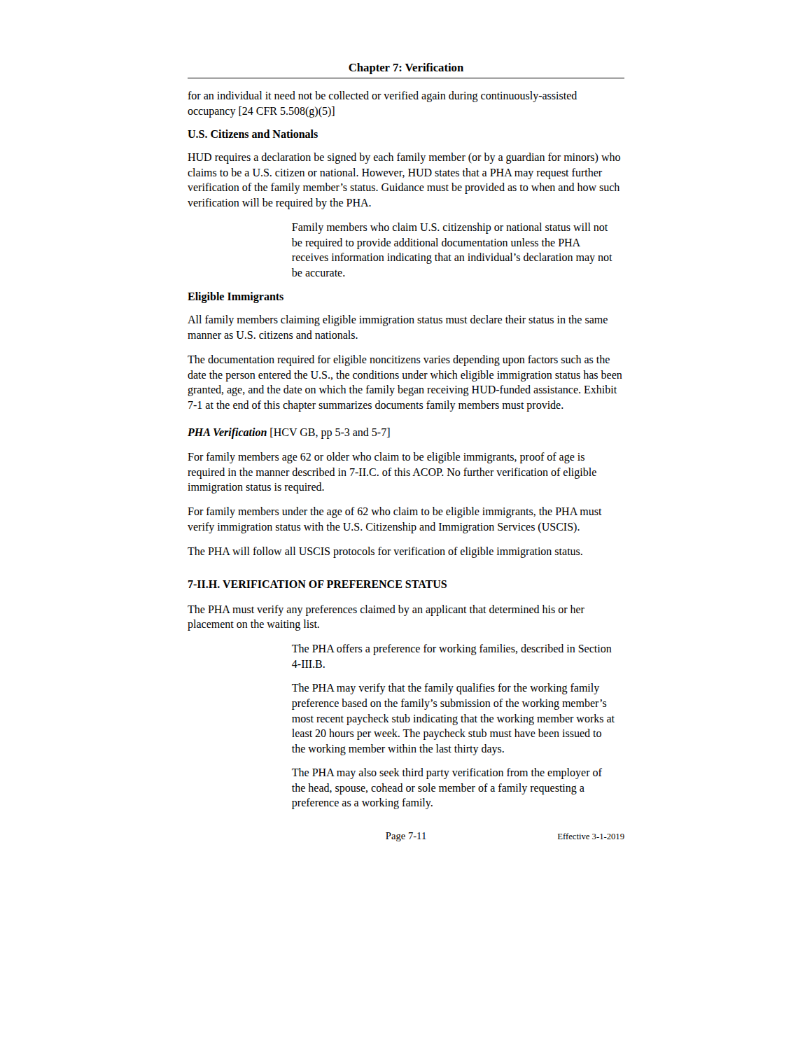Chapter 7: Verification
for an individual it need not be collected or verified again during continuously-assisted occupancy [24 CFR 5.508(g)(5)]
U.S. Citizens and Nationals
HUD requires a declaration be signed by each family member (or by a guardian for minors) who claims to be a U.S. citizen or national. However, HUD states that a PHA may request further verification of the family member’s status. Guidance must be provided as to when and how such verification will be required by the PHA.
Family members who claim U.S. citizenship or national status will not be required to provide additional documentation unless the PHA receives information indicating that an individual’s declaration may not be accurate.
Eligible Immigrants
All family members claiming eligible immigration status must declare their status in the same manner as U.S. citizens and nationals.
The documentation required for eligible noncitizens varies depending upon factors such as the date the person entered the U.S., the conditions under which eligible immigration status has been granted, age, and the date on which the family began receiving HUD-funded assistance. Exhibit 7-1 at the end of this chapter summarizes documents family members must provide.
PHA Verification [HCV GB, pp 5-3 and 5-7]
For family members age 62 or older who claim to be eligible immigrants, proof of age is required in the manner described in 7-II.C. of this ACOP. No further verification of eligible immigration status is required.
For family members under the age of 62 who claim to be eligible immigrants, the PHA must verify immigration status with the U.S. Citizenship and Immigration Services (USCIS).
The PHA will follow all USCIS protocols for verification of eligible immigration status.
7-II.H. VERIFICATION OF PREFERENCE STATUS
The PHA must verify any preferences claimed by an applicant that determined his or her placement on the waiting list.
The PHA offers a preference for working families, described in Section 4-III.B.
The PHA may verify that the family qualifies for the working family preference based on the family’s submission of the working member’s most recent paycheck stub indicating that the working member works at least 20 hours per week. The paycheck stub must have been issued to the working member within the last thirty days.
The PHA may also seek third party verification from the employer of the head, spouse, cohead or sole member of a family requesting a preference as a working family.
Page 7-11
Effective 3-1-2019